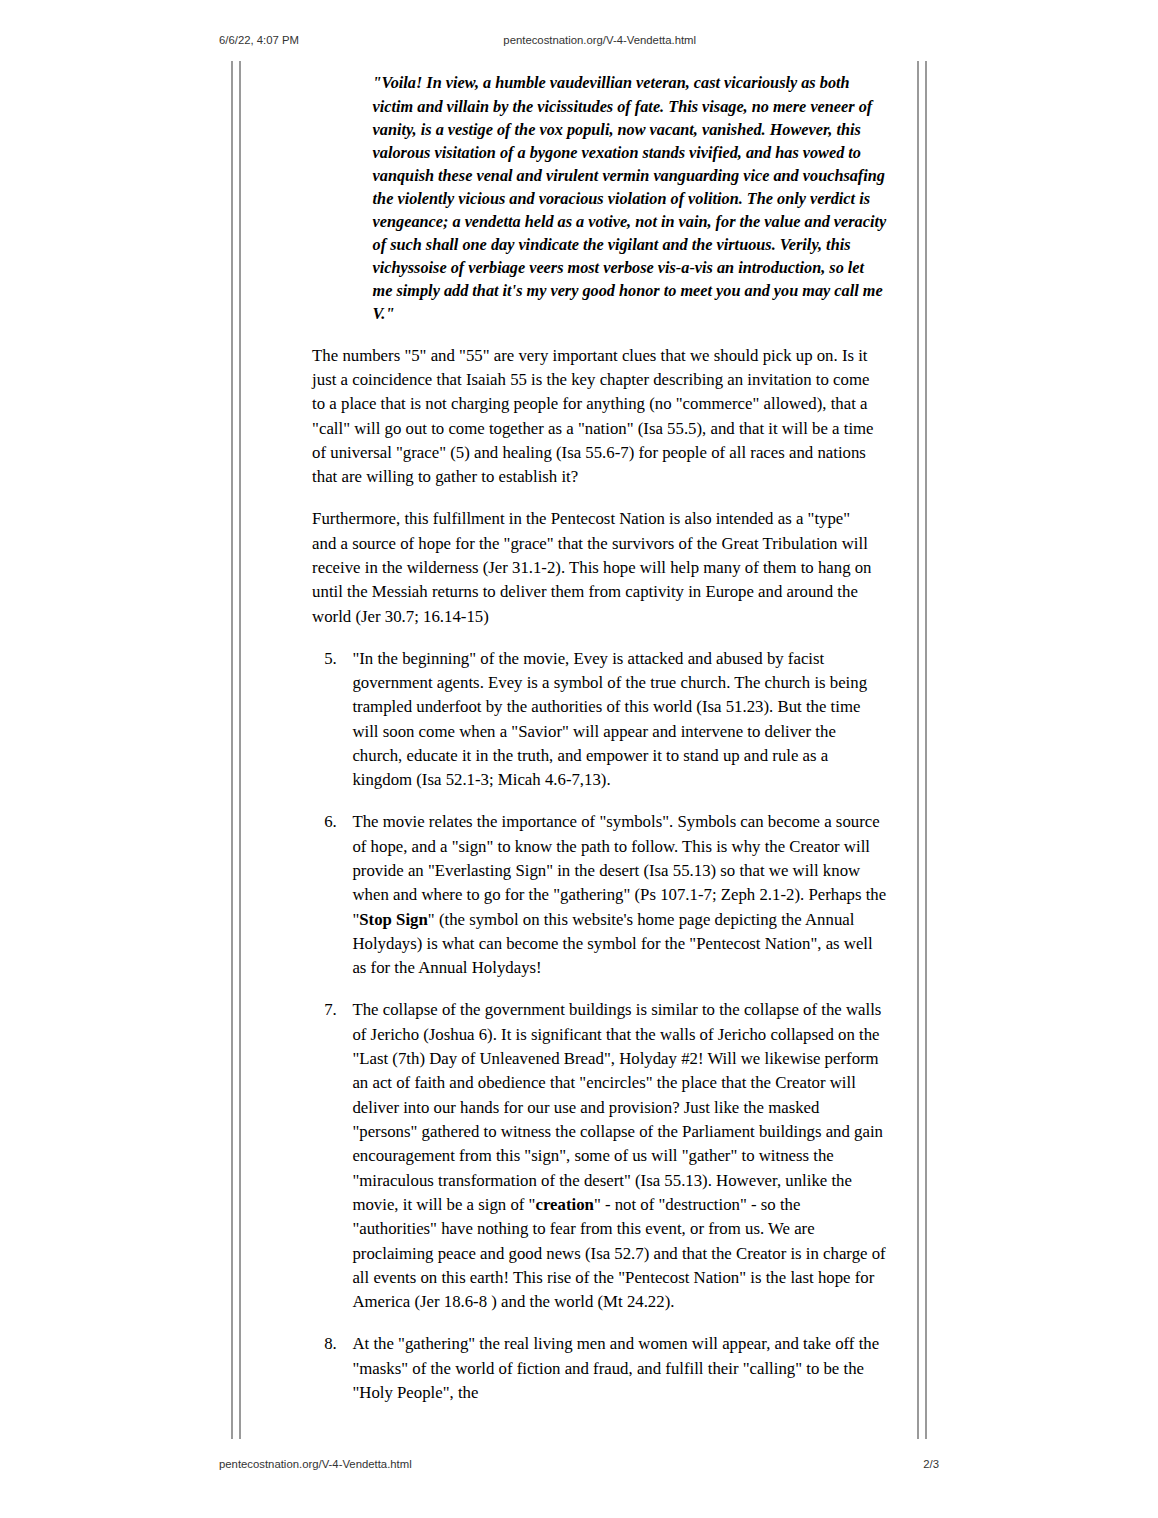6/6/22, 4:07 PM pentecostnation.org/V-4-Vendetta.html
"Voila! In view, a humble vaudevillian veteran, cast vicariously as both victim and villain by the vicissitudes of fate. This visage, no mere veneer of vanity, is a vestige of the vox populi, now vacant, vanished. However, this valorous visitation of a bygone vexation stands vivified, and has vowed to vanquish these venal and virulent vermin vanguarding vice and vouchsafing the violently vicious and voracious violation of volition. The only verdict is vengeance; a vendetta held as a votive, not in vain, for the value and veracity of such shall one day vindicate the vigilant and the virtuous. Verily, this vichyssoise of verbiage veers most verbose vis-a-vis an introduction, so let me simply add that it's my very good honor to meet you and you may call me V."
The numbers "5" and "55" are very important clues that we should pick up on. Is it just a coincidence that Isaiah 55 is the key chapter describing an invitation to come to a place that is not charging people for anything (no "commerce" allowed), that a "call" will go out to come together as a "nation" (Isa 55.5), and that it will be a time of universal "grace" (5) and healing (Isa 55.6-7) for people of all races and nations that are willing to gather to establish it?
Furthermore, this fulfillment in the Pentecost Nation is also intended as a "type" and a source of hope for the "grace" that the survivors of the Great Tribulation will receive in the wilderness (Jer 31.1-2). This hope will help many of them to hang on until the Messiah returns to deliver them from captivity in Europe and around the world (Jer 30.7; 16.14-15)
"In the beginning" of the movie, Evey is attacked and abused by facist government agents. Evey is a symbol of the true church. The church is being trampled underfoot by the authorities of this world (Isa 51.23). But the time will soon come when a "Savior" will appear and intervene to deliver the church, educate it in the truth, and empower it to stand up and rule as a kingdom (Isa 52.1-3; Micah 4.6-7,13).
The movie relates the importance of "symbols". Symbols can become a source of hope, and a "sign" to know the path to follow. This is why the Creator will provide an "Everlasting Sign" in the desert (Isa 55.13) so that we will know when and where to go for the "gathering" (Ps 107.1-7; Zeph 2.1-2). Perhaps the "Stop Sign" (the symbol on this website's home page depicting the Annual Holydays) is what can become the symbol for the "Pentecost Nation", as well as for the Annual Holydays!
The collapse of the government buildings is similar to the collapse of the walls of Jericho (Joshua 6). It is significant that the walls of Jericho collapsed on the "Last (7th) Day of Unleavened Bread", Holyday #2! Will we likewise perform an act of faith and obedience that "encircles" the place that the Creator will deliver into our hands for our use and provision? Just like the masked "persons" gathered to witness the collapse of the Parliament buildings and gain encouragement from this "sign", some of us will "gather" to witness the "miraculous transformation of the desert" (Isa 55.13). However, unlike the movie, it will be a sign of "creation" - not of "destruction" - so the "authorities" have nothing to fear from this event, or from us. We are proclaiming peace and good news (Isa 52.7) and that the Creator is in charge of all events on this earth! This rise of the "Pentecost Nation" is the last hope for America (Jer 18.6-8 ) and the world (Mt 24.22).
At the "gathering" the real living men and women will appear, and take off the "masks" of the world of fiction and fraud, and fulfill their "calling" to be the "Holy People", the
pentecostnation.org/V-4-Vendetta.html 2/3